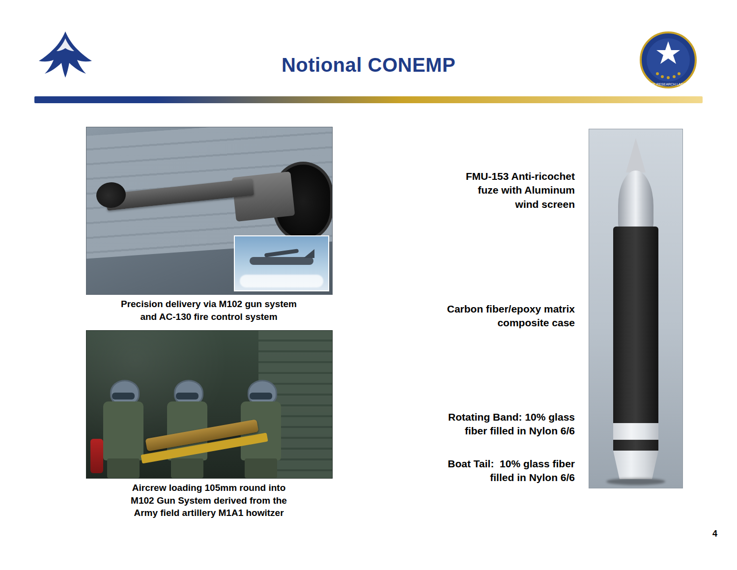AIR FORCE RESEARCH LABORATORY
Notional CONEMP
Precision delivery via M102 gun system
and AC-130 fire control system
Aircrew loading 105mm round into
M102 Gun System derived from the
Army field artillery M1A1 howitzer
FMU-153 Anti-ricochet
fuze with Aluminum
wind screen
Carbon fiber/epoxy matrix
composite case
Rotating Band: 10% glass
fiber filled in Nylon 6/6
Boat Tail: 10% glass fiber
filled in Nylon 6/6
4